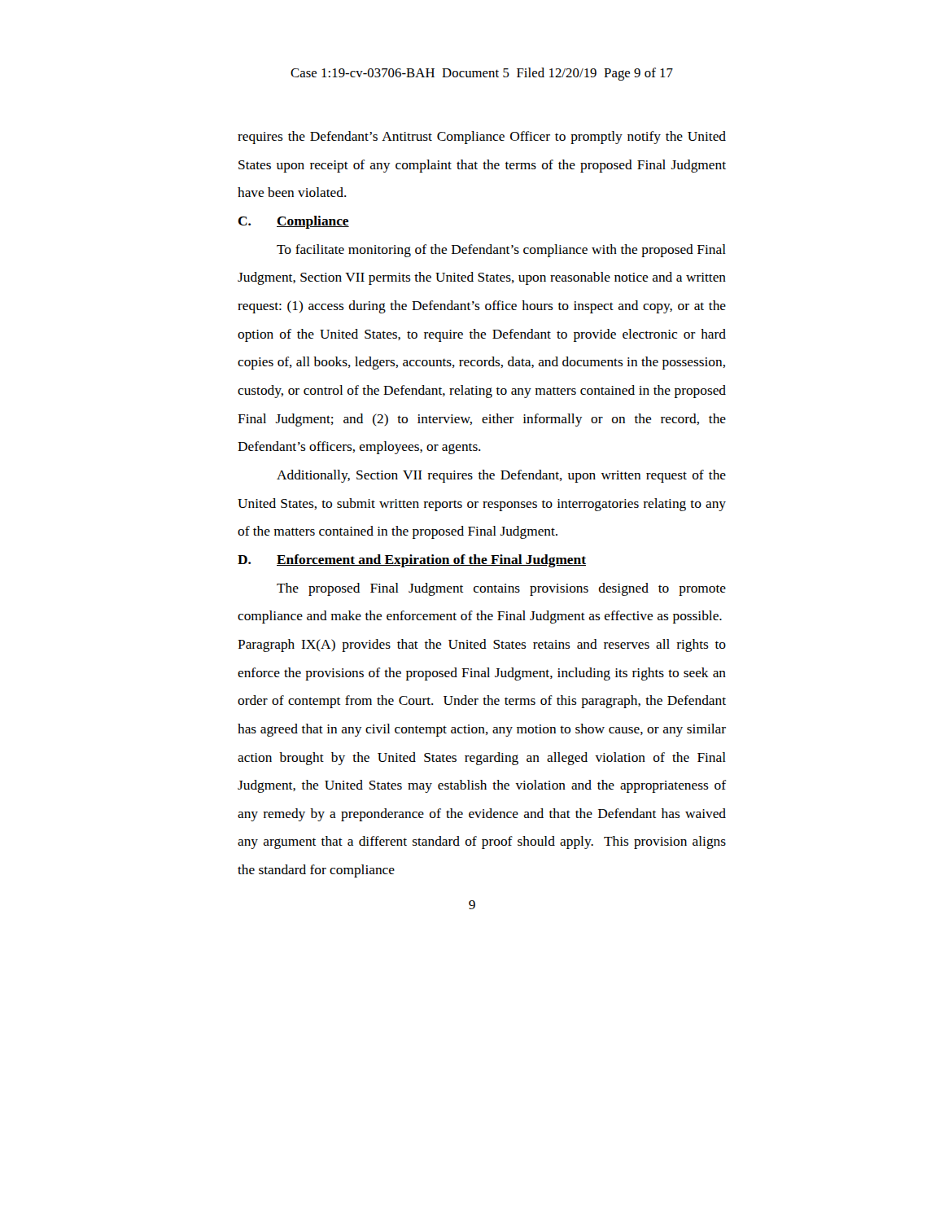Case 1:19-cv-03706-BAH Document 5 Filed 12/20/19 Page 9 of 17
requires the Defendant’s Antitrust Compliance Officer to promptly notify the United States upon receipt of any complaint that the terms of the proposed Final Judgment have been violated.
C. Compliance
To facilitate monitoring of the Defendant’s compliance with the proposed Final Judgment, Section VII permits the United States, upon reasonable notice and a written request: (1) access during the Defendant’s office hours to inspect and copy, or at the option of the United States, to require the Defendant to provide electronic or hard copies of, all books, ledgers, accounts, records, data, and documents in the possession, custody, or control of the Defendant, relating to any matters contained in the proposed Final Judgment; and (2) to interview, either informally or on the record, the Defendant’s officers, employees, or agents.
Additionally, Section VII requires the Defendant, upon written request of the United States, to submit written reports or responses to interrogatories relating to any of the matters contained in the proposed Final Judgment.
D. Enforcement and Expiration of the Final Judgment
The proposed Final Judgment contains provisions designed to promote compliance and make the enforcement of the Final Judgment as effective as possible. Paragraph IX(A) provides that the United States retains and reserves all rights to enforce the provisions of the proposed Final Judgment, including its rights to seek an order of contempt from the Court. Under the terms of this paragraph, the Defendant has agreed that in any civil contempt action, any motion to show cause, or any similar action brought by the United States regarding an alleged violation of the Final Judgment, the United States may establish the violation and the appropriateness of any remedy by a preponderance of the evidence and that the Defendant has waived any argument that a different standard of proof should apply. This provision aligns the standard for compliance
9